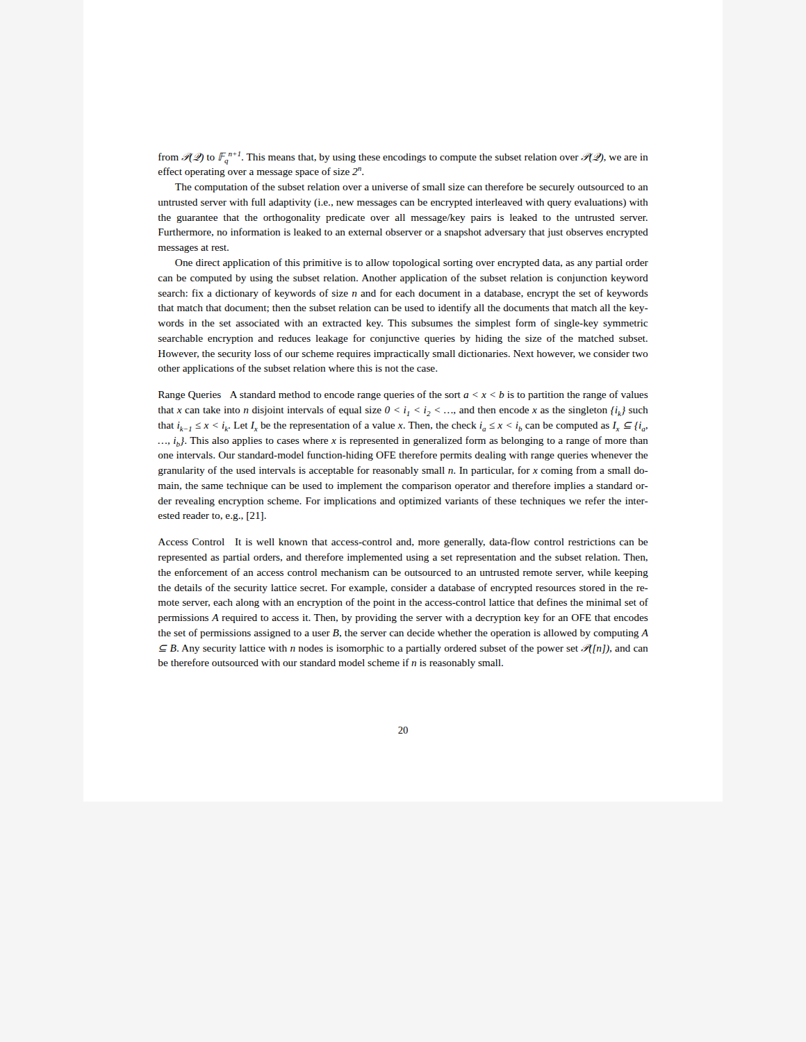from 𝒫(𝒬) to 𝔽qn+1. This means that, by using these encodings to compute the subset relation over 𝒫(𝒬), we are in effect operating over a message space of size 2n.
The computation of the subset relation over a universe of small size can therefore be securely outsourced to an untrusted server with full adaptivity (i.e., new messages can be encrypted interleaved with query evaluations) with the guarantee that the orthogonality predicate over all message/key pairs is leaked to the untrusted server. Furthermore, no information is leaked to an external observer or a snapshot adversary that just observes encrypted messages at rest.
One direct application of this primitive is to allow topological sorting over encrypted data, as any partial order can be computed by using the subset relation. Another application of the subset relation is conjunction keyword search: fix a dictionary of keywords of size n and for each document in a database, encrypt the set of keywords that match that document; then the subset relation can be used to identify all the documents that match all the keywords in the set associated with an extracted key. This subsumes the simplest form of single-key symmetric searchable encryption and reduces leakage for conjunctive queries by hiding the size of the matched subset. However, the security loss of our scheme requires impractically small dictionaries. Next however, we consider two other applications of the subset relation where this is not the case.
Range Queries A standard method to encode range queries of the sort a < x < b is to partition the range of values that x can take into n disjoint intervals of equal size 0 < i1 < i2 < …, and then encode x as the singleton {ik} such that ik−1 ≤ x < ik. Let Ix be the representation of a value x. Then, the check ia ≤ x < ib can be computed as Ix ⊆ {ia, …, ib}. This also applies to cases where x is represented in generalized form as belonging to a range of more than one intervals. Our standard-model function-hiding OFE therefore permits dealing with range queries whenever the granularity of the used intervals is acceptable for reasonably small n. In particular, for x coming from a small domain, the same technique can be used to implement the comparison operator and therefore implies a standard order revealing encryption scheme. For implications and optimized variants of these techniques we refer the interested reader to, e.g., [21].
Access Control It is well known that access-control and, more generally, data-flow control restrictions can be represented as partial orders, and therefore implemented using a set representation and the subset relation. Then, the enforcement of an access control mechanism can be outsourced to an untrusted remote server, while keeping the details of the security lattice secret. For example, consider a database of encrypted resources stored in the remote server, each along with an encryption of the point in the access-control lattice that defines the minimal set of permissions A required to access it. Then, by providing the server with a decryption key for an OFE that encodes the set of permissions assigned to a user B, the server can decide whether the operation is allowed by computing A ⊆ B. Any security lattice with n nodes is isomorphic to a partially ordered subset of the power set 𝒫([n]), and can be therefore outsourced with our standard model scheme if n is reasonably small.
20